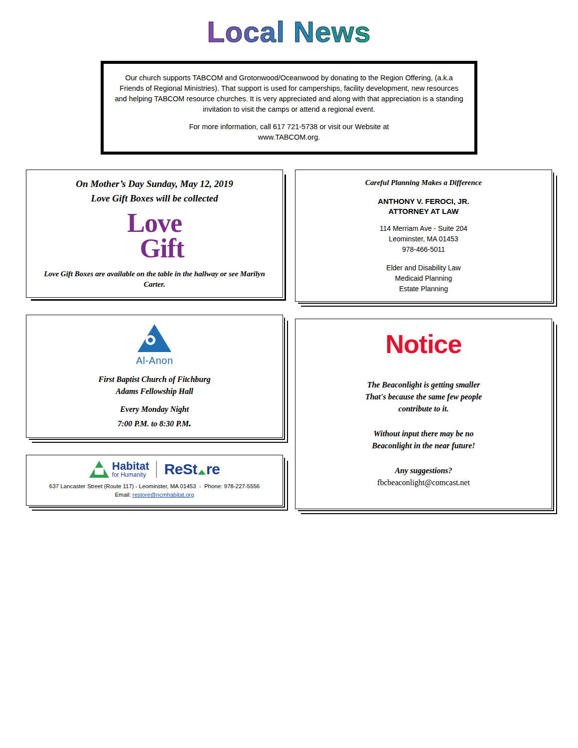Local News
Our church supports TABCOM and Grotonwood/Oceanwood by donating to the Region Offering, (a.k.a Friends of Regional Ministries). That support is used for camperships, facility development, new resources and helping TABCOM resource churches. It is very appreciated and along with that appreciation is a standing invitation to visit the camps or attend a regional event.
For more information, call 617 721-5738 or visit our Website at
www.TABCOM.org.
On Mother’s Day Sunday, May 12, 2019
Love Gift Boxes will be collected
LoveGift
Love Gift Boxes are available on the table in the hallway or see Marilyn Carter.
Al-Anon
First Baptist Church of Fitchburg
Adams Fellowship Hall Every Monday Night
7:00 P.M. to 8:30 P.M.
Habitat
for Humanity
Re St re
637 Lancaster Street (Route 117) - Leominster, MA 01453 - Phone: 978-227-5556
Email: restore@ncmhabitat.org
Careful Planning Makes a Difference
ANTHONY V. FEROCI, JR.
ATTORNEY AT LAW
114 Merriam Ave - Suite 204
Leominster, MA 01453
978-466-5011
Elder and Disability Law
Medicaid Planning
Estate Planning
Notice
The Beaconlight is getting smaller
That's because the same few people
contribute to it.
Without input there may be no
Beaconlight in the near future!
Any suggestions?
fbcbeaconlight@comcast.net